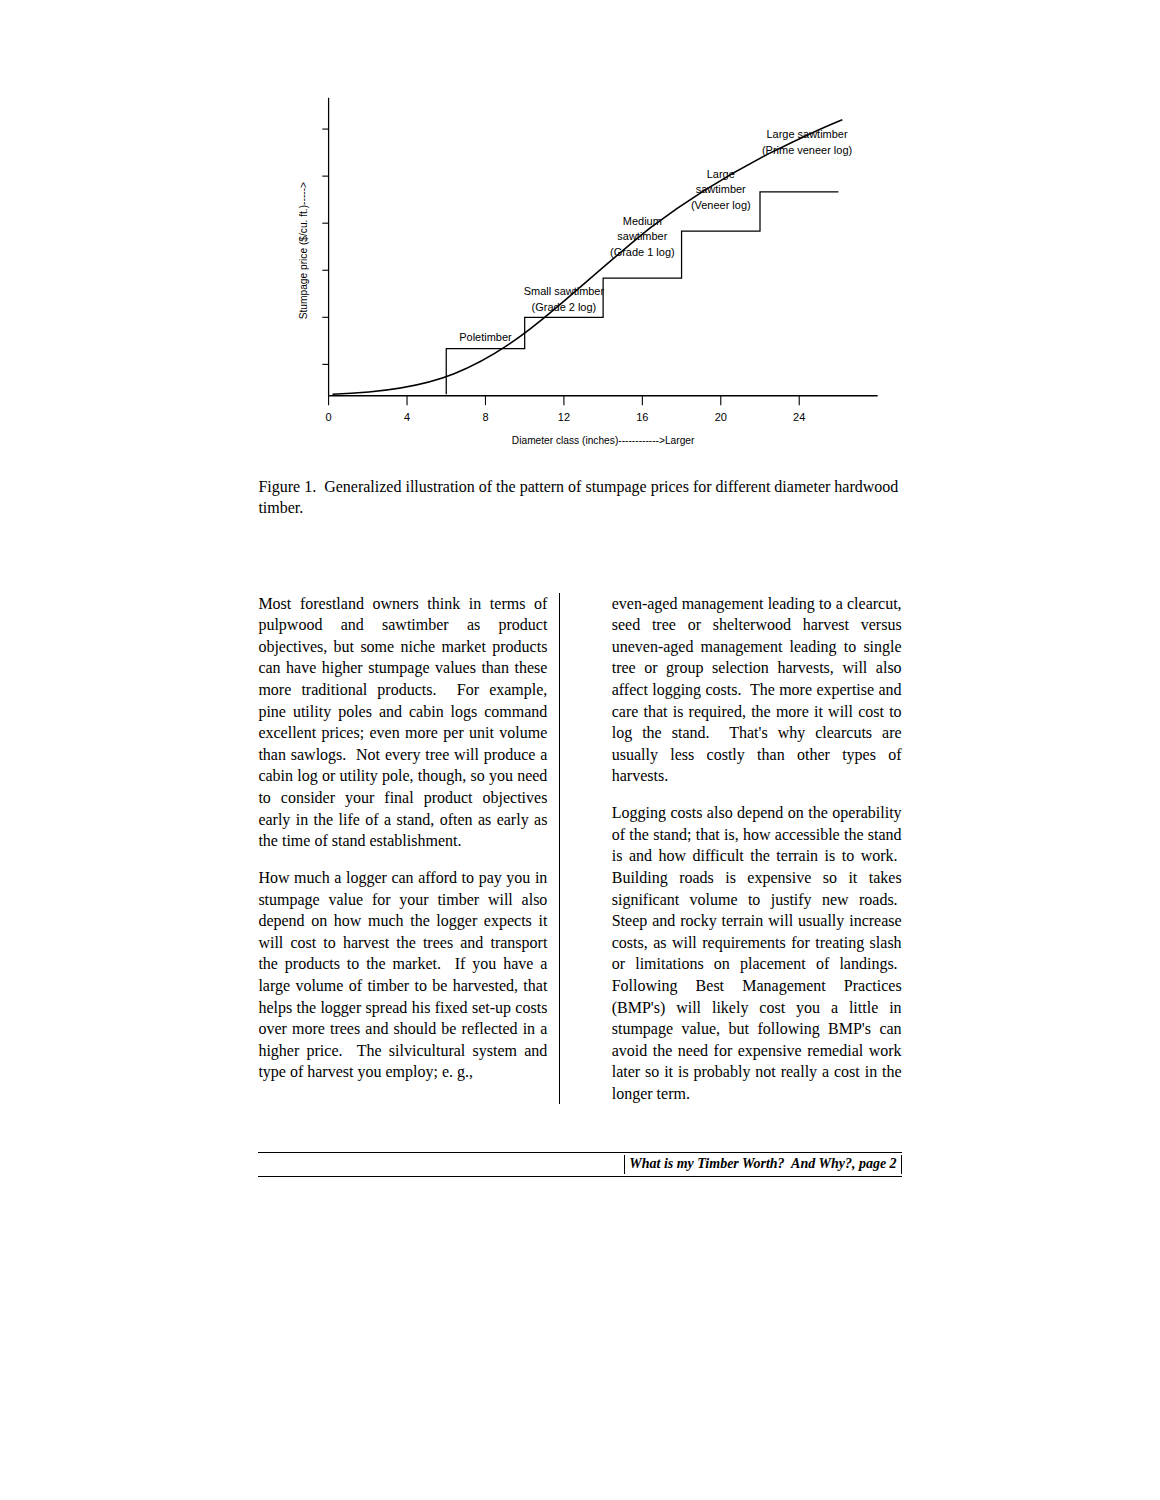0 4 8 12 16 20 24 Diameter class (inches)------------>Larger Stumpage price ($/cu. ft.)-----> Poletimber Small sawtimber (Grade 2 log) Medium sawtimber (Grade 1 log) Large sawtimber (Veneer log) Large sawtimber (Prime veneer log)
Figure 1. Generalized illustration of the pattern of stumpage prices for different diameter hardwood timber.
Most forestland owners think in terms of pulpwood and sawtimber as product objectives, but some niche market products can have higher stumpage values than these more traditional products. For example, pine utility poles and cabin logs command excellent prices; even more per unit volume than sawlogs. Not every tree will produce a cabin log or utility pole, though, so you need to consider your final product objectives early in the life of a stand, often as early as the time of stand establishment.
How much a logger can afford to pay you in stumpage value for your timber will also depend on how much the logger expects it will cost to harvest the trees and transport the products to the market. If you have a large volume of timber to be harvested, that helps the logger spread his fixed set-up costs over more trees and should be reflected in a higher price. The silvicultural system and type of harvest you employ; e. g.,
even-aged management leading to a clearcut, seed tree or shelterwood harvest versus uneven-aged management leading to single tree or group selection harvests, will also affect logging costs. The more expertise and care that is required, the more it will cost to log the stand. That's why clearcuts are usually less costly than other types of harvests.
Logging costs also depend on the operability of the stand; that is, how accessible the stand is and how difficult the terrain is to work. Building roads is expensive so it takes significant volume to justify new roads. Steep and rocky terrain will usually increase costs, as will requirements for treating slash or limitations on placement of landings. Following Best Management Practices (BMP's) will likely cost you a little in stumpage value, but following BMP's can avoid the need for expensive remedial work later so it is probably not really a cost in the longer term.
What is my Timber Worth? And Why?, page 2